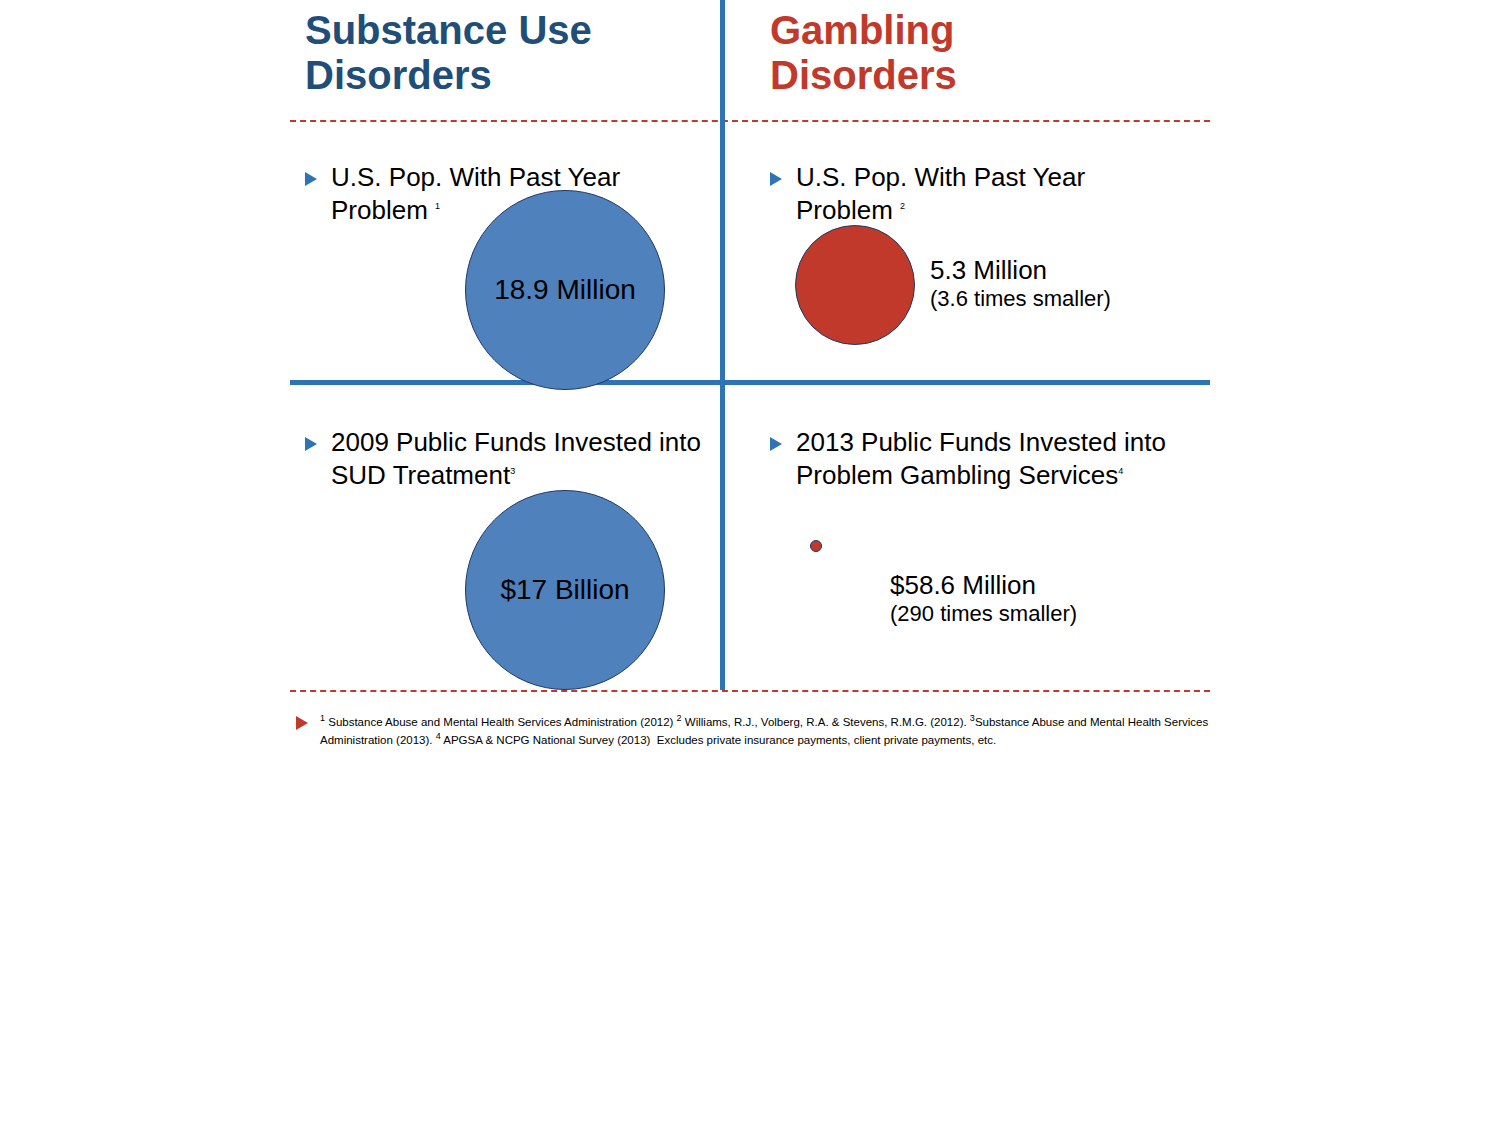Substance Use Disorders
Gambling Disorders
U.S. Pop. With Past Year Problem 1
U.S. Pop. With Past Year Problem 2
2009 Public Funds Invested into SUD Treatment3
2013 Public Funds Invested into Problem Gambling Services4
18.9 Million
5.3 Million(3.6 times smaller)
$17 Billion
$58.6 Million(290 times smaller)
1 Substance Abuse and Mental Health Services Administration (2012) 2 Williams, R.J., Volberg, R.A. & Stevens, R.M.G. (2012). 3Substance Abuse and Mental Health Services Administration (2013). 4 APGSA & NCPG National Survey (2013) Excludes private insurance payments, client private payments, etc.